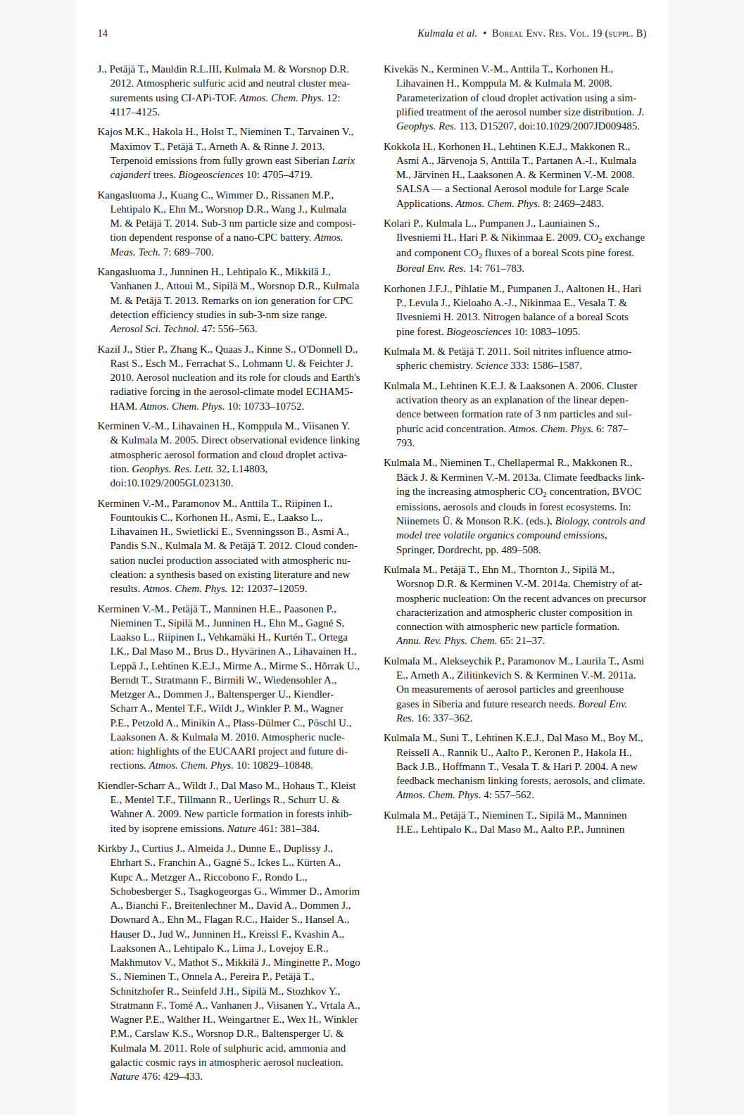14 Kulmala et al. • Boreal Env. Res. Vol. 19 (suppl. B)
J., Petäjä T., Mauldin R.L.III, Kulmala M. & Worsnop D.R. 2012. Atmospheric sulfuric acid and neutral cluster measurements using CI-APi-TOF. Atmos. Chem. Phys. 12: 4117–4125.
Kajos M.K., Hakola H., Holst T., Nieminen T., Tarvainen V., Maximov T., Petäjä T., Arneth A. & Rinne J. 2013. Terpenoid emissions from fully grown east Siberian Larix cajanderi trees. Biogeosciences 10: 4705–4719.
Kangasluoma J., Kuang C., Wimmer D., Rissanen M.P., Lehtipalo K., Ehn M., Worsnop D.R., Wang J., Kulmala M. & Petäjä T. 2014. Sub-3 nm particle size and composition dependent response of a nano-CPC battery. Atmos. Meas. Tech. 7: 689–700.
Kangasluoma J., Junninen H., Lehtipalo K., Mikkilä J., Vanhanen J., Attoui M., Sipilä M., Worsnop D.R., Kulmala M. & Petäjä T. 2013. Remarks on ion generation for CPC detection efficiency studies in sub-3-nm size range. Aerosol Sci. Technol. 47: 556–563.
Kazil J., Stier P., Zhang K., Quaas J., Kinne S., O'Donnell D., Rast S., Esch M., Ferrachat S., Lohmann U. & Feichter J. 2010. Aerosol nucleation and its role for clouds and Earth's radiative forcing in the aerosol-climate model ECHAM5-HAM. Atmos. Chem. Phys. 10: 10733–10752.
Kerminen V.-M., Lihavainen H., Komppula M., Viisanen Y. & Kulmala M. 2005. Direct observational evidence linking atmospheric aerosol formation and cloud droplet activation. Geophys. Res. Lett. 32, L14803, doi:10.1029/2005GL023130.
Kerminen V.-M., Paramonov M., Anttila T., Riipinen I., Fountoukis C., Korhonen H., Asmi, E., Laakso L., Lihavainen H., Swietlicki E., Svenningsson B., Asmi A., Pandis S.N., Kulmala M. & Petäjä T. 2012. Cloud condensation nuclei production associated with atmospheric nucleation: a synthesis based on existing literature and new results. Atmos. Chem. Phys. 12: 12037–12059.
Kerminen V.-M., Petäjä T., Manninen H.E., Paasonen P., Nieminen T., Sipilä M., Junninen H., Ehn M., Gagné S, Laakso L., Riipinen I., Vehkamäki H., Kurtén T., Ortega I.K., Dal Maso M., Brus D., Hyvärinen A., Lihavainen H., Leppä J., Lehtinen K.E.J., Mirme A., Mirme S., Hõrrak U., Berndt T., Stratmann F., Birmili W., Wiedensohler A., Metzger A., Dommen J., Baltensperger U., Kiendler-Scharr A., Mentel T.F., Wildt J., Winkler P. M., Wagner P.E., Petzold A., Minikin A., Plass-Dülmer C., Pöschl U., Laaksonen A. & Kulmala M. 2010. Atmospheric nucleation: highlights of the EUCAARI project and future directions. Atmos. Chem. Phys. 10: 10829–10848.
Kiendler-Scharr A., Wildt J., Dal Maso M., Hohaus T., Kleist E., Mentel T.F., Tillmann R., Uerlings R., Schurr U. & Wahner A. 2009. New particle formation in forests inhibited by isoprene emissions. Nature 461: 381–384.
Kirkby J., Curtius J., Almeida J., Dunne E., Duplissy J., Ehrhart S., Franchin A., Gagné S., Ickes L., Kürten A., Kupc A., Metzger A., Riccobono F., Rondo L., Schobesberger S., Tsagkogeorgas G., Wimmer D., Amorim A., Bianchi F., Breitenlechner M., David A., Dommen J., Downard A., Ehn M., Flagan R.C., Haider S., Hansel A., Hauser D., Jud W., Junninen H., Kreissl F., Kvashin A., Laaksonen A., Lehtipalo K., Lima J., Lovejoy E.R., Makhmutov V., Mathot S., Mikkilä J., Minginette P., Mogo S., Nieminen T., Onnela A., Pereira P., Petäjä T., Schnitzhofer R., Seinfeld J.H., Sipilä M., Stozhkov Y., Stratmann F., Tomé A., Vanhanen J., Viisanen Y., Vrtala A., Wagner P.E., Walther H., Weingartner E., Wex H., Winkler P.M., Carslaw K.S., Worsnop D.R., Baltensperger U. & Kulmala M. 2011. Role of sulphuric acid, ammonia and galactic cosmic rays in atmospheric aerosol nucleation. Nature 476: 429–433.
Kivekäs N., Kerminen V.-M., Anttila T., Korhonen H., Lihavainen H., Komppula M. & Kulmala M. 2008. Parameterization of cloud droplet activation using a simplified treatment of the aerosol number size distribution. J. Geophys. Res. 113, D15207, doi:10.1029/2007JD009485.
Kokkola H., Korhonen H., Lehtinen K.E.J., Makkonen R., Asmi A., Järvenoja S, Anttila T., Partanen A.-I., Kulmala M., Järvinen H., Laaksonen A. & Kerminen V.-M. 2008. SALSA — a Sectional Aerosol module for Large Scale Applications. Atmos. Chem. Phys. 8: 2469–2483.
Kolari P., Kulmala L., Pumpanen J., Launiainen S., Ilvesniemi H., Hari P. & Nikinmaa E. 2009. CO2 exchange and component CO2 fluxes of a boreal Scots pine forest. Boreal Env. Res. 14: 761–783.
Korhonen J.F.J., Pihlatie M., Pumpanen J., Aaltonen H., Hari P., Levula J., Kieloaho A.-J., Nikinmaa E., Vesala T. & Ilvesniemi H. 2013. Nitrogen balance of a boreal Scots pine forest. Biogeosciences 10: 1083–1095.
Kulmala M. & Petäjä T. 2011. Soil nitrites influence atmospheric chemistry. Science 333: 1586–1587.
Kulmala M., Lehtinen K.E.J. & Laaksonen A. 2006. Cluster activation theory as an explanation of the linear dependence between formation rate of 3 nm particles and sulphuric acid concentration. Atmos. Chem. Phys. 6: 787–793.
Kulmala M., Nieminen T., Chellapermal R., Makkonen R., Bäck J. & Kerminen V.-M. 2013a. Climate feedbacks linking the increasing atmospheric CO2 concentration, BVOC emissions, aerosols and clouds in forest ecosystems. In: Niinemets Ü. & Monson R.K. (eds.), Biology, controls and model tree volatile organics compound emissions, Springer, Dordrecht, pp. 489–508.
Kulmala M., Petäjä T., Ehn M., Thornton J., Sipilä M., Worsnop D.R. & Kerminen V.-M. 2014a. Chemistry of atmospheric nucleation: On the recent advances on precursor characterization and atmospheric cluster composition in connection with atmospheric new particle formation. Annu. Rev. Phys. Chem. 65: 21–37.
Kulmala M., Alekseychik P., Paramonov M., Laurila T., Asmi E., Arneth A., Zilitinkevich S. & Kerminen V.-M. 2011a. On measurements of aerosol particles and greenhouse gases in Siberia and future research needs. Boreal Env. Res. 16: 337–362.
Kulmala M., Suni T., Lehtinen K.E.J., Dal Maso M., Boy M., Reissell A., Rannik U., Aalto P., Keronen P., Hakola H., Back J.B., Hoffmann T., Vesala T. & Hari P. 2004. A new feedback mechanism linking forests, aerosols, and climate. Atmos. Chem. Phys. 4: 557–562.
Kulmala M., Petäjä T., Nieminen T., Sipilä M., Manninen H.E., Lehtipalo K., Dal Maso M., Aalto P.P., Junninen